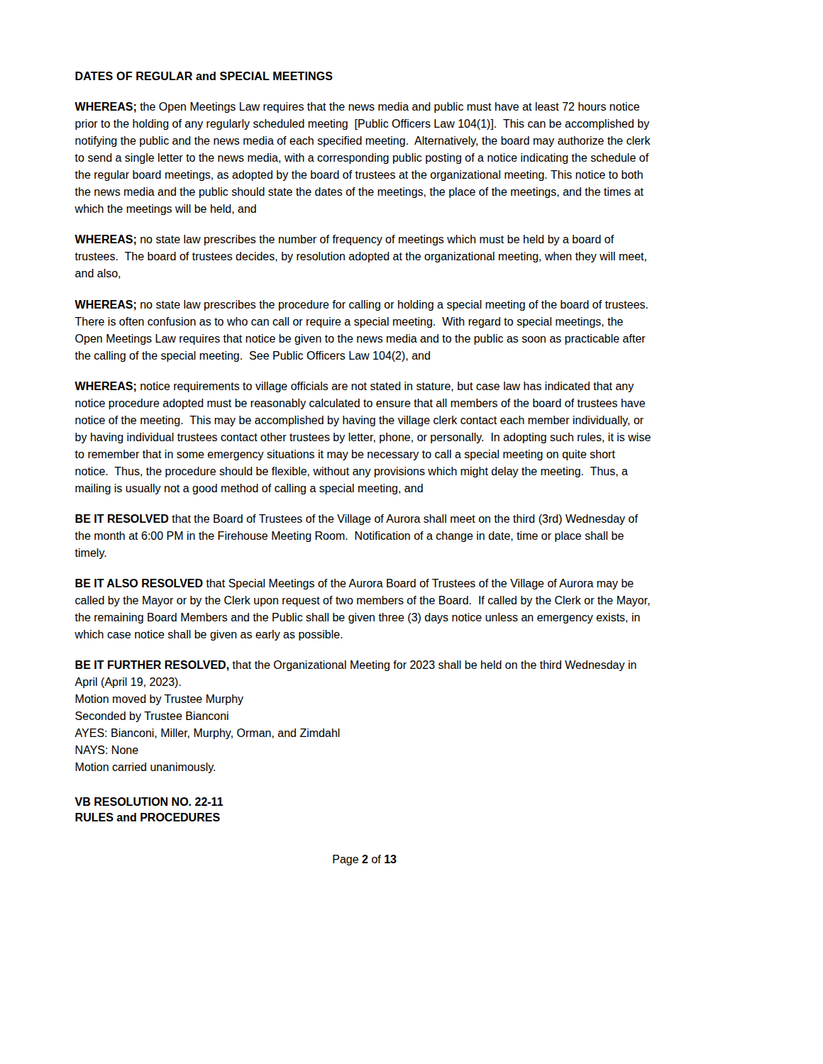DATES OF REGULAR and SPECIAL MEETINGS
WHEREAS; the Open Meetings Law requires that the news media and public must have at least 72 hours notice prior to the holding of any regularly scheduled meeting [Public Officers Law 104(1)]. This can be accomplished by notifying the public and the news media of each specified meeting. Alternatively, the board may authorize the clerk to send a single letter to the news media, with a corresponding public posting of a notice indicating the schedule of the regular board meetings, as adopted by the board of trustees at the organizational meeting. This notice to both the news media and the public should state the dates of the meetings, the place of the meetings, and the times at which the meetings will be held, and
WHEREAS; no state law prescribes the number of frequency of meetings which must be held by a board of trustees. The board of trustees decides, by resolution adopted at the organizational meeting, when they will meet, and also,
WHEREAS; no state law prescribes the procedure for calling or holding a special meeting of the board of trustees. There is often confusion as to who can call or require a special meeting. With regard to special meetings, the Open Meetings Law requires that notice be given to the news media and to the public as soon as practicable after the calling of the special meeting. See Public Officers Law 104(2), and
WHEREAS; notice requirements to village officials are not stated in stature, but case law has indicated that any notice procedure adopted must be reasonably calculated to ensure that all members of the board of trustees have notice of the meeting. This may be accomplished by having the village clerk contact each member individually, or by having individual trustees contact other trustees by letter, phone, or personally. In adopting such rules, it is wise to remember that in some emergency situations it may be necessary to call a special meeting on quite short notice. Thus, the procedure should be flexible, without any provisions which might delay the meeting. Thus, a mailing is usually not a good method of calling a special meeting, and
BE IT RESOLVED that the Board of Trustees of the Village of Aurora shall meet on the third (3rd) Wednesday of the month at 6:00 PM in the Firehouse Meeting Room. Notification of a change in date, time or place shall be timely.
BE IT ALSO RESOLVED that Special Meetings of the Aurora Board of Trustees of the Village of Aurora may be called by the Mayor or by the Clerk upon request of two members of the Board. If called by the Clerk or the Mayor, the remaining Board Members and the Public shall be given three (3) days notice unless an emergency exists, in which case notice shall be given as early as possible.
BE IT FURTHER RESOLVED, that the Organizational Meeting for 2023 shall be held on the third Wednesday in April (April 19, 2023).
Motion moved by Trustee Murphy
Seconded by Trustee Bianconi
AYES: Bianconi, Miller, Murphy, Orman, and Zimdahl
NAYS: None
Motion carried unanimously.
VB RESOLUTION NO. 22-11
RULES and PROCEDURES
Page 2 of 13